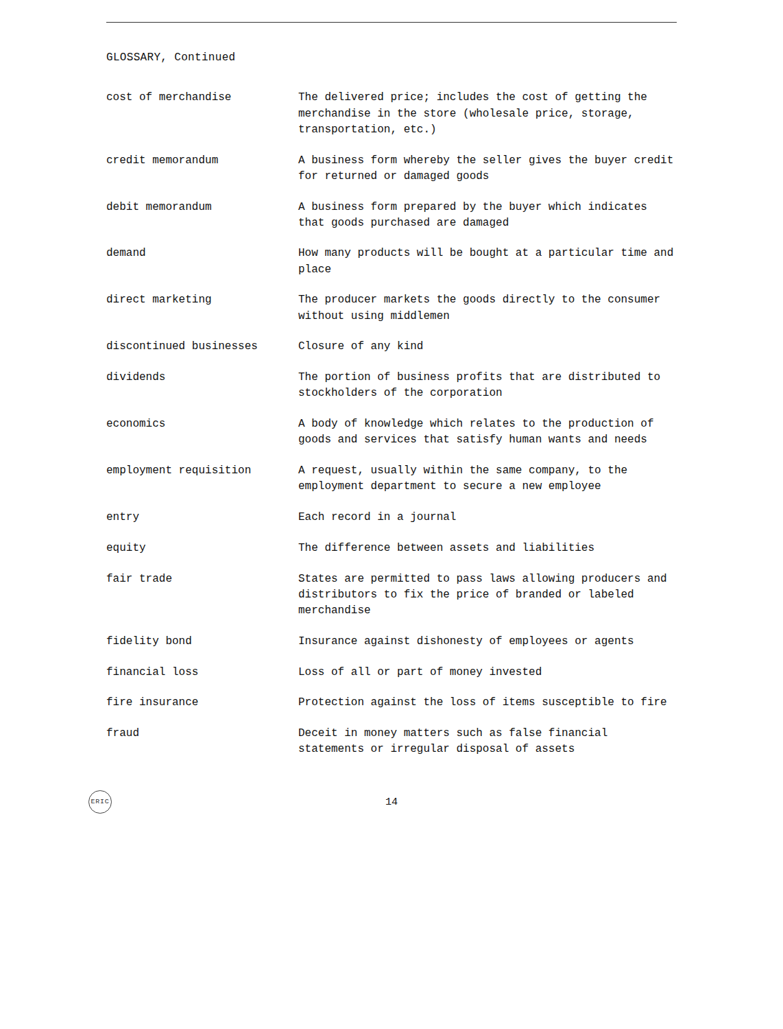GLOSSARY, Continued
cost of merchandise
The delivered price; includes the cost of getting the merchandise in the store (wholesale price, storage, transportation, etc.)
credit memorandum
A business form whereby the seller gives the buyer credit for returned or damaged goods
debit memorandum
A business form prepared by the buyer which indicates that goods purchased are damaged
demand
How many products will be bought at a particular time and place
direct marketing
The producer markets the goods directly to the consumer without using middlemen
discontinued businesses
Closure of any kind
dividends
The portion of business profits that are distributed to stockholders of the corporation
economics
A body of knowledge which relates to the production of goods and services that satisfy human wants and needs
employment requisition
A request, usually within the same company, to the employment department to secure a new employee
entry
Each record in a journal
equity
The difference between assets and liabilities
fair trade
States are permitted to pass laws allowing producers and distributors to fix the price of branded or labeled merchandise
fidelity bond
Insurance against dishonesty of employees or agents
financial loss
Loss of all or part of money invested
fire insurance
Protection against the loss of items susceptible to fire
fraud
Deceit in money matters such as false financial statements or irregular disposal of assets
14
ERIC